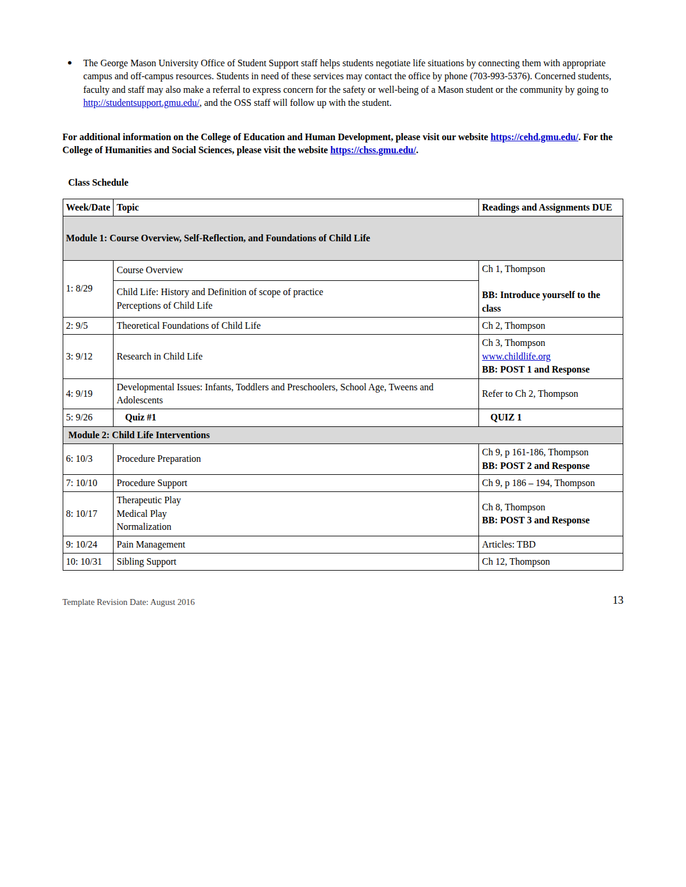The George Mason University Office of Student Support staff helps students negotiate life situations by connecting them with appropriate campus and off-campus resources. Students in need of these services may contact the office by phone (703-993-5376). Concerned students, faculty and staff may also make a referral to express concern for the safety or well-being of a Mason student or the community by going to http://studentsupport.gmu.edu/, and the OSS staff will follow up with the student.
For additional information on the College of Education and Human Development, please visit our website https://cehd.gmu.edu/. For the College of Humanities and Social Sciences, please visit the website https://chss.gmu.edu/.
Class Schedule
| Week/Date | Topic | Readings and Assignments DUE |
| --- | --- | --- |
| Module 1: Course Overview, Self-Reflection, and Foundations of Child Life |
| 1: 8/29 | Course Overview | Ch 1, Thompson BB: Introduce yourself to the class |
| Child Life: History and Definition of scope of practice Perceptions of Child Life |
| 2: 9/5 | Theoretical Foundations of Child Life | Ch 2, Thompson |
| 3: 9/12 | Research in Child Life | Ch 3, Thompson www.childlife.org BB: POST 1 and Response |
| 4: 9/19 | Developmental Issues: Infants, Toddlers and Preschoolers, School Age, Tweens and Adolescents | Refer to Ch 2, Thompson |
| 5: 9/26 | Quiz #1 | QUIZ 1 |
| Module 2: Child Life Interventions |
| 6: 10/3 | Procedure Preparation | Ch 9, p 161-186, Thompson BB: POST 2 and Response |
| 7: 10/10 | Procedure Support | Ch 9, p 186 – 194, Thompson |
| 8: 10/17 | Therapeutic Play Medical Play Normalization | Ch 8, Thompson BB: POST 3 and Response |
| 9: 10/24 | Pain Management | Articles: TBD |
| 10: 10/31 | Sibling Support | Ch 12, Thompson |
Template Revision Date: August 2016 13